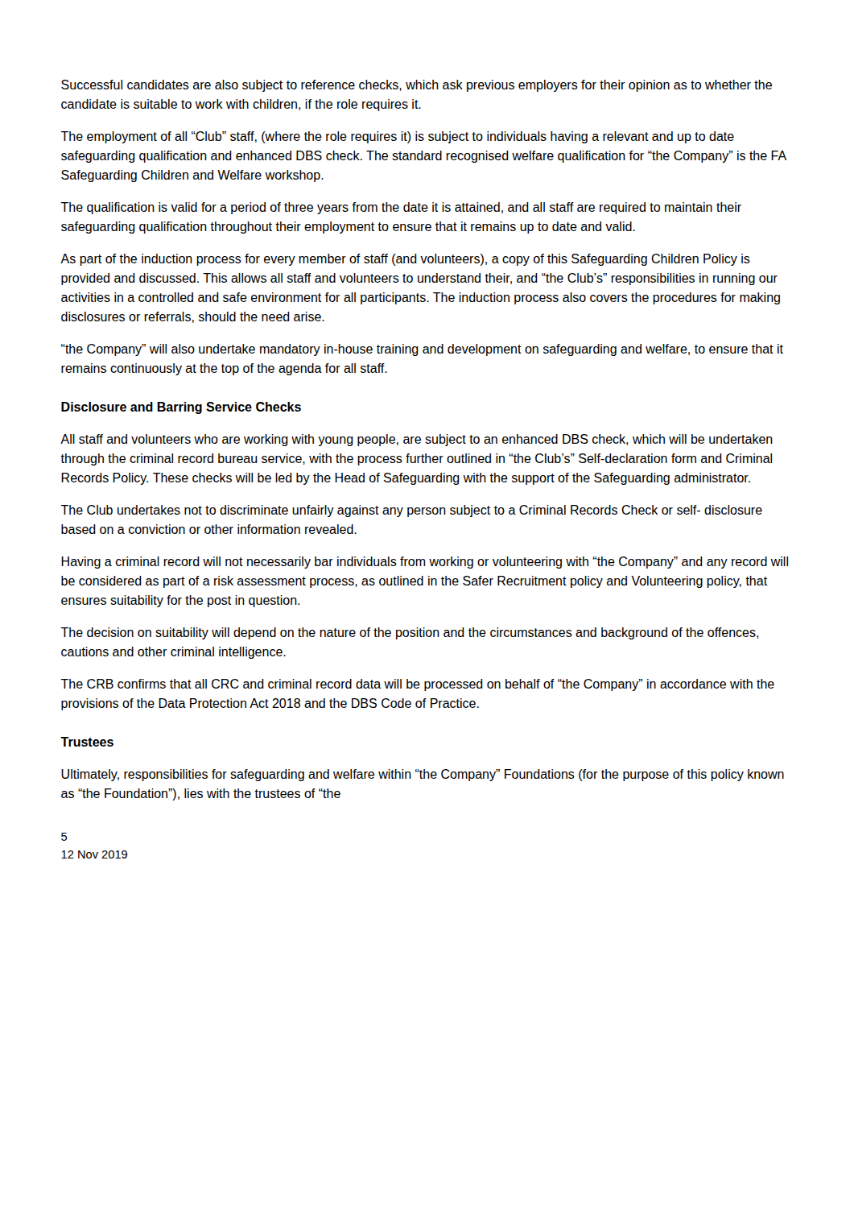Successful candidates are also subject to reference checks, which ask previous employers for their opinion as to whether the candidate is suitable to work with children, if the role requires it.
The employment of all “Club” staff, (where the role requires it) is subject to individuals having a relevant and up to date safeguarding qualification and enhanced DBS check. The standard recognised welfare qualification for “the Company” is the FA Safeguarding Children and Welfare workshop.
The qualification is valid for a period of three years from the date it is attained, and all staff are required to maintain their safeguarding qualification throughout their employment to ensure that it remains up to date and valid.
As part of the induction process for every member of staff (and volunteers), a copy of this Safeguarding Children Policy is provided and discussed. This allows all staff and volunteers to understand their, and “the Club’s” responsibilities in running our activities in a controlled and safe environment for all participants. The induction process also covers the procedures for making disclosures or referrals, should the need arise.
“the Company” will also undertake mandatory in-house training and development on safeguarding and welfare, to ensure that it remains continuously at the top of the agenda for all staff.
Disclosure and Barring Service Checks
All staff and volunteers who are working with young people, are subject to an enhanced DBS check, which will be undertaken through the criminal record bureau service, with the process further outlined in “the Club’s” Self-declaration form and Criminal Records Policy. These checks will be led by the Head of Safeguarding with the support of the Safeguarding administrator.
The Club undertakes not to discriminate unfairly against any person subject to a Criminal Records Check or self- disclosure based on a conviction or other information revealed.
Having a criminal record will not necessarily bar individuals from working or volunteering with “the Company” and any record will be considered as part of a risk assessment process, as outlined in the Safer Recruitment policy and Volunteering policy, that ensures suitability for the post in question.
The decision on suitability will depend on the nature of the position and the circumstances and background of the offences, cautions and other criminal intelligence.
The CRB confirms that all CRC and criminal record data will be processed on behalf of “the Company” in accordance with the provisions of the Data Protection Act 2018 and the DBS Code of Practice.
Trustees
Ultimately, responsibilities for safeguarding and welfare within “the Company” Foundations (for the purpose of this policy known as “the Foundation”), lies with the trustees of “the
5
12 Nov 2019